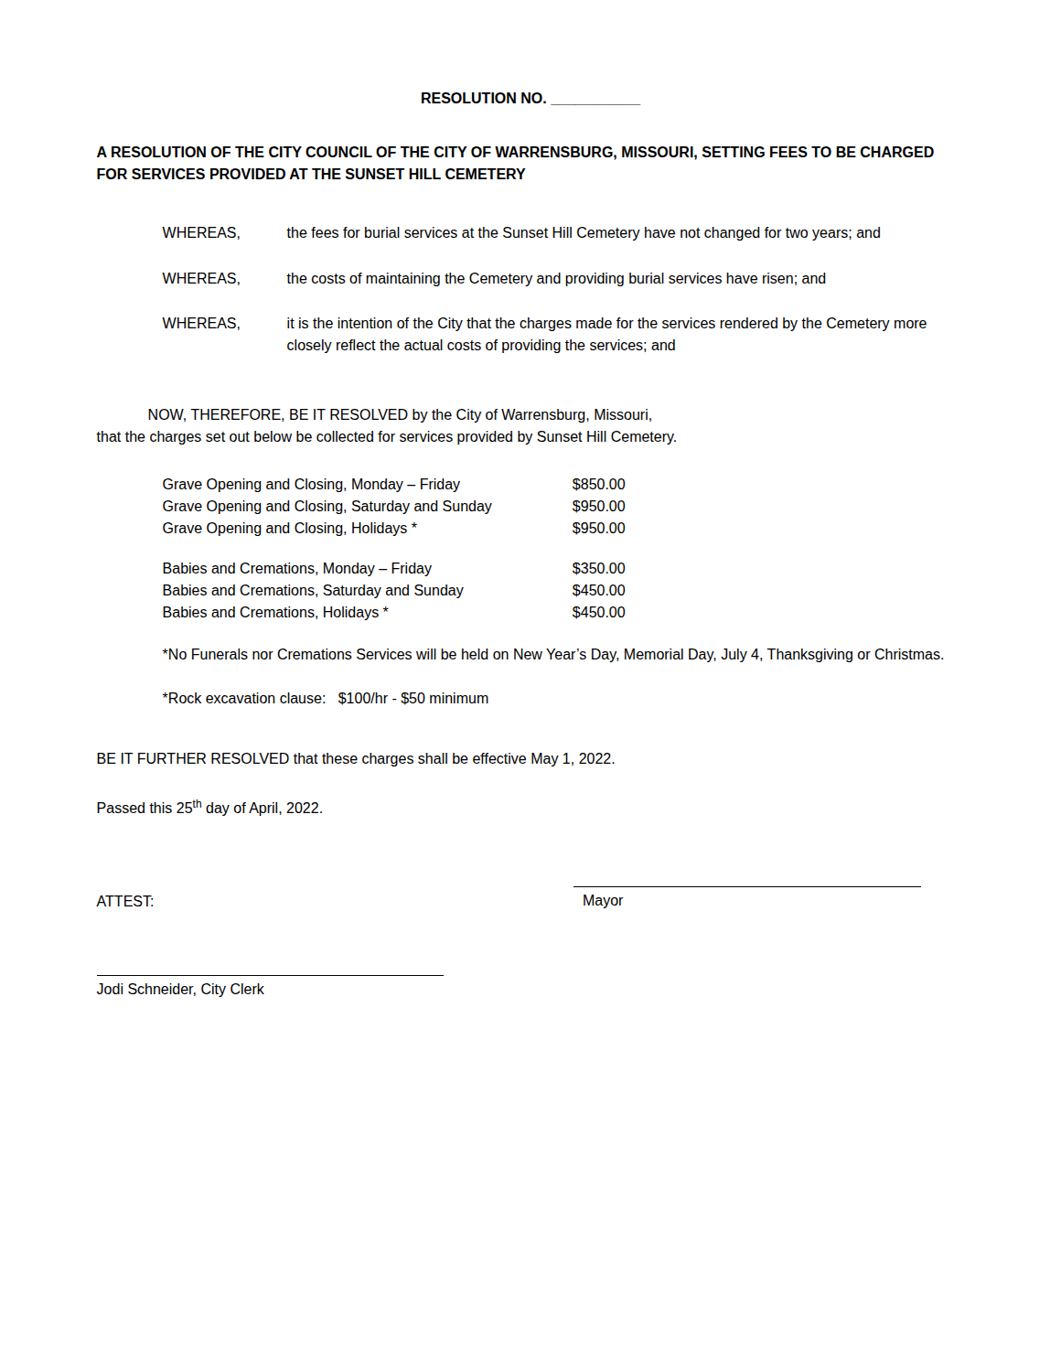RESOLUTION NO. ___________
A RESOLUTION OF THE CITY COUNCIL OF THE CITY OF WARRENSBURG, MISSOURI, SETTING FEES TO BE CHARGED FOR SERVICES PROVIDED AT THE SUNSET HILL CEMETERY
WHEREAS,
the fees for burial services at the Sunset Hill Cemetery have not changed for two years; and
WHEREAS,
the costs of maintaining the Cemetery and providing burial services have risen; and
WHEREAS,
it is the intention of the City that the charges made for the services rendered by the Cemetery more closely reflect the actual costs of providing the services; and
NOW, THEREFORE, BE IT RESOLVED by the City of Warrensburg, Missouri,
that the charges set out below be collected for services provided by Sunset Hill Cemetery.
| Grave Opening and Closing, Monday – Friday | $850.00 |
| Grave Opening and Closing, Saturday and Sunday | $950.00 |
| Grave Opening and Closing, Holidays * | $950.00 |
| Babies and Cremations, Monday – Friday | $350.00 |
| Babies and Cremations, Saturday and Sunday | $450.00 |
| Babies and Cremations, Holidays * | $450.00 |
*No Funerals nor Cremations Services will be held on New Year’s Day, Memorial Day, July 4, Thanksgiving or Christmas.
*Rock excavation clause: $100/hr - $50 minimum
BE IT FURTHER RESOLVED that these charges shall be effective May 1, 2022.
Passed this 25th day of April, 2022.
Mayor
ATTEST:
Jodi Schneider, City Clerk